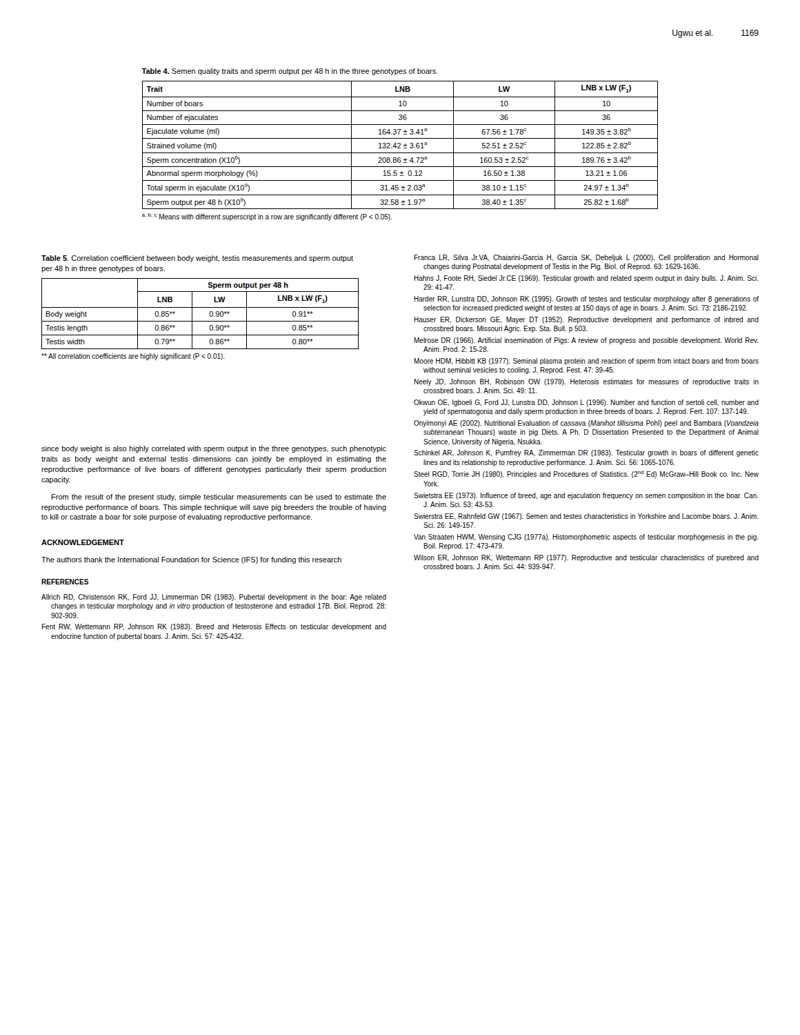Ugwu et al. 1169
Table 4. Semen quality traits and sperm output per 48 h in the three genotypes of boars.
| Trait | LNB | LW | LNB x LW (F 1 ) |
| --- | --- | --- | --- |
| Number of boars | 10 | 10 | 10 |
| Number of ejaculates | 36 | 36 | 36 |
| Ejaculate volume (ml) | 164.37 ± 3.41 a | 67.56 ± 1.78 c | 149.35 ± 3.82 b |
| Strained volume (ml) | 132.42 ± 3.61 a | 52.51 ± 2.52 c | 122.85 ± 2.82 b |
| Sperm concentration (X10 6 ) | 208.86 ± 4.72 a | 160.53 ± 2.52 c | 189.76 ± 3.42 b |
| Abnormal sperm morphology (%) | 15.5 ± 0.12 | 16.50 ± 1.38 | 13.21 ± 1.06 |
| Total sperm in ejaculate (X10 9 ) | 31.45 ± 2.03 a | 38.10 ± 1.15 c | 24.97 ± 1.34 b |
| Sperm output per 48 h (X10 9 ) | 32.58 ± 1.97 a | 38.40 ± 1.35 c | 25.82 ± 1.68 b |
a, b, c Means with different superscript in a row are significantly different (P < 0.05).
Table 5. Correlation coefficient between body weight, testis measurements and sperm output per 48 h in three genotypes of boars.
| | Sperm output per 48 h |
| --- | --- |
| LNB | LW | LNB x LW (F 1 ) |
| Body weight | 0.85** | 0.90** | 0.91** |
| Testis length | 0.86** | 0.90** | 0.85** |
| Testis width | 0.79** | 0.86** | 0.80** |
** All correlation coefficients are highly significant (P < 0.01).
since body weight is also highly correlated with sperm output in the three genotypes, such phenotypic traits as body weight and external testis dimensions can jointly be employed in estimating the reproductive performance of live boars of different genotypes particularly their sperm production capacity.
From the result of the present study, simple testicular measurements can be used to estimate the reproductive performance of boars. This simple technique will save pig breeders the trouble of having to kill or castrate a boar for sole purpose of evaluating reproductive performance.
Acknowledgement
The authors thank the International Foundation for Science (IFS) for funding this research
References
Allrich RD, Christenson RK, Ford JJ, Limmerman DR (1983). Pubertal development in the boar: Age related changes in testicular morphology and in vitro production of testosterone and estradiol 17B. Biol. Reprod. 28: 902-909.
Fent RW, Wettemann RP, Johnson RK (1983). Breed and Heterosis Effects on testicular development and endocrine function of pubertal boars. J. Anim. Sci. 57: 425-432.
Franca LR, Silva Jr.VA, Chaiarini-Garcia H, Garcia SK, Debeljuk L (2000). Cell proliferation and Hormonal changes during Postnatal development of Testis in the Pig. Biol. of Reprod. 63: 1629-1636.
Hahns J, Foote RH, Siedel Jr.CE (1969). Testicular growth and related sperm output in dairy bulls. J. Anim. Sci. 29: 41-47.
Harder RR, Lunstra DD, Johnson RK (1995). Growth of testes and testicular morphology after 8 generations of selection for increased predicted weight of testes at 150 days of age in boars. J. Anim. Sci. 73: 2186-2192.
Hauser ER, Dickerson GE, Mayer DT (1952). Reproductive development and performance of inbred and crossbred boars. Missouri Agric. Exp. Sta. Bull. p 503.
Melrose DR (1966). Artificial insemination of Pigs: A review of progress and possible development. World Rev. Anim. Prod. 2: 15-28.
Moore HDM, Hibbitt KB (1977). Seminal plasma protein and reaction of sperm from intact boars and from boars without seminal vesicles to cooling. J. Reprod. Fest. 47: 39-45.
Neely JD, Johnson BH, Robinson OW (1979). Heterosis estimates for measures of reproductive traits in crossbred boars. J. Anim. Sci. 49: 11.
Okwun OE, Igboeli G, Ford JJ, Lunstra DD, Johnson L (1996). Number and function of sertoli cell, number and yield of spermatogonia and daily sperm production in three breeds of boars. J. Reprod. Fert. 107: 137-149.
Onyimonyi AE (2002). Nutritional Evaluation of cassava (Manihot tillisisma Pohl) peel and Bambara (Voandzeia subterranean Thouars) waste in pig Diets. A Ph. D Dissertation Presented to the Department of Animal Science, University of Nigeria, Nsukka.
Schinkel AR, Johnson K, Pumfrey RA, Zimmerman DR (1983). Testicular growth in boars of different genetic lines and its relationship to reproductive performance. J. Anim. Sci. 56: 1065-1076.
Steel RGD, Torrie JH (1980). Principles and Procedures of Statistics. (2nd Ed) McGraw–Hill Book co. Inc. New York.
Swietstra EE (1973). Influence of breed, age and ejaculation frequency on semen composition in the boar. Can. J. Anim. Sci. 53: 43-53.
Swierstra EE, Rahnfeld GW (1967). Semen and testes characteristics in Yorkshire and Lacombe boars. J. Anim. Sci. 26: 149-157.
Van Straaten HWM, Wensing CJG (1977a). Histomorphometric aspects of testicular morphogenesis in the pig. Boil. Reprod. 17: 473-479.
Wilson ER, Johnson RK, Wettemann RP (1977). Reproductive and testicular characteristics of purebred and crossbred boars. J. Anim. Sci. 44: 939-947.